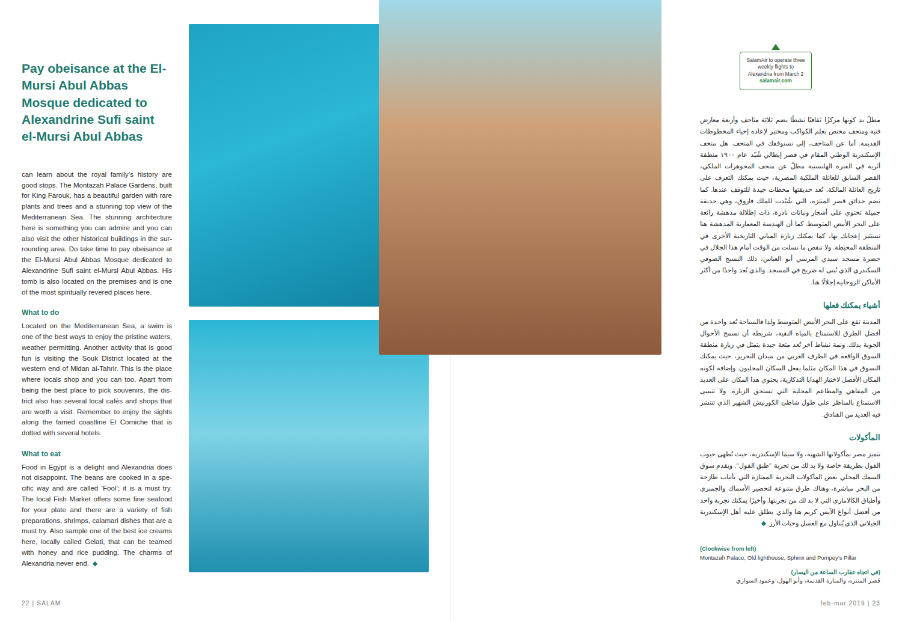Pay obeisance at the El-Mursi Abul Abbas Mosque dedicated to Alexandrine Sufi saint el-Mursi Abul Abbas
can learn about the royal family’s history are good stops. The Montazah Palace Gardens, built for King Farouk, has a beautiful garden with rare plants and trees and a stunning top view of the Mediterranean Sea. The stunning architecture here is something you can admire and you can also visit the other historical buildings in the surrounding area. Do take time to pay obeisance at the El-Mursi Abul Abbas Mosque dedicated to Alexandrine Sufi saint el-Mursi Abul Abbas. His tomb is also located on the premises and is one of the most spiritually revered places here.
What to do
Located on the Mediterranean Sea, a swim is one of the best ways to enjoy the pristine waters, weather permitting. Another activity that is good fun is visiting the Souk District located at the western end of Midan al-Tahrir. This is the place where locals shop and you can too. Apart from being the best place to pick souvenirs, the district also has several local cafés and shops that are worth a visit. Remember to enjoy the sights along the famed coastline El Corniche that is dotted with several hotels.
What to eat
Food in Egypt is a delight and Alexandria does not disappoint. The beans are cooked in a specific way and are called ‘Fool’; it is a must try. The local Fish Market offers some fine seafood for your plate and there are a variety of fish preparations, shrimps, calamari dishes that are a must try. Also sample one of the best ice creams here, locally called Gelati, that can be teamed with honey and rice pudding. The charms of Alexandria never end.
Old lighthouse
Stanley Bridge
22 | SALAM
Sphinx and Pompey’s Pillar
SalamAir to operate three weekly flights to Alexandria from March 2
salamair.com
مطلّ بد كونها مركزًا ثقافيًا نشطًا يضم ثلاثة متاحف وأربعة معارض فنية ومتحف مختص بعلم الكواكب ومختبر لإعادة إحياء المخطوطات القديمة. أما عن المتاحف، إلى نستوقفك في المتحف. هل متحف الإسكندرية الوطني المقام في قصر إيطالي شُيّد عام ١٩٠٠ منطقة أثرية في الفترة الهلنستية مطلّ عن متحف المجوهرات الملكي، القصر السابق للعائلة الملكية المصرية، حيث يمكنك التعرف على تاريخ العائلة المالكة. تُعد حديقتها محطات جيدة للتوقف عندها. كما تضم حدائق قصر المنتزه، التي شُيّدت للملك فاروق، وهي حديقة جميلة تحتوي على أشجار ونباتات نادرة، ذات إطلالة مدهشة رائعة على البحر الأبيض المتوسط. كما أن الهندسة المعمارية المدهشة هنا تستثير إعجابك بها، كما يمكنك زيارة المباني التاريخية الأخرى في المنطقة المحيطة. ولا تنقص ما نسلت من الوقت أمام هذا الجلال في حضرة مسجد سيدي المرسي أبو العباس، ذلك النسيج الصوفي السكندري الذي تُبنى له ضريح في المسجد. والذي تُعد واحدًا من أكثر الأماكن الروحانية إجلالًا هنا.
أشياء يمكنك فعلها
المدينة تقع على البحر الأبيض المتوسط ولذا فالسباحة تُعد واحدة من أفضل الطرق للاستمتاع بالمياه النقية، شريطة أن تسمح الأحوال الجوية بذلك. ونمة نشاط آخر تُعد متعة جيدة يتمثل في زيارة منطقة السوق الواقعة في الطرف الغربي من ميدان التحرير، حيث يمكنك التسوق في هذا المكان مثلما يفعل السكان المحليون. وإضافة لكونه المكان الأفضل لاختيار الهدايا التذكارية، يحتوي هذا المكان على العديد من المقاهي والمطاعم المحلية التي تستحق الزيارة. ولا تنسى الاستمتاع بالمناظر على طول شاطئ الكورنيش الشهير الذي تنتشر فيه العديد من الفنادق.
المأكولات
تتميز مصر بمأكولاتها الشهية، ولا سيما الإسكندرية، حيث تُطهى حبوب الفول بطريقة خاصة ولا بد لك من تجربة "طبق الفول". ويقدم سوق السمك المحلي بعض المأكولات البحرية الممتازة التي بأنياب طازجة من البحر مباشرة، وهناك طرق متنوعة لتحضير الأسماك والجمبري وأطباق الكالاماري التي لا بد لك من تجربتها. وأخيرًا يمكنك تجربة واحد من أفضل أنواع الآيس كريم هنا والذي يطلق عليه أهل الإسكندرية الجيلاتي الذي يُتناول مع العسل وحبات الأرز.
(Clockwise from left)
Montazah Palace, Old lighthouse, Sphinx and Pompey’s Pillar
(في اتجاه عقارب الساعة من اليسار)
قصر المنتزه، والمنارة القديمة، وأبو الهول، وعمود السواري
feb-mar 2019 | 23